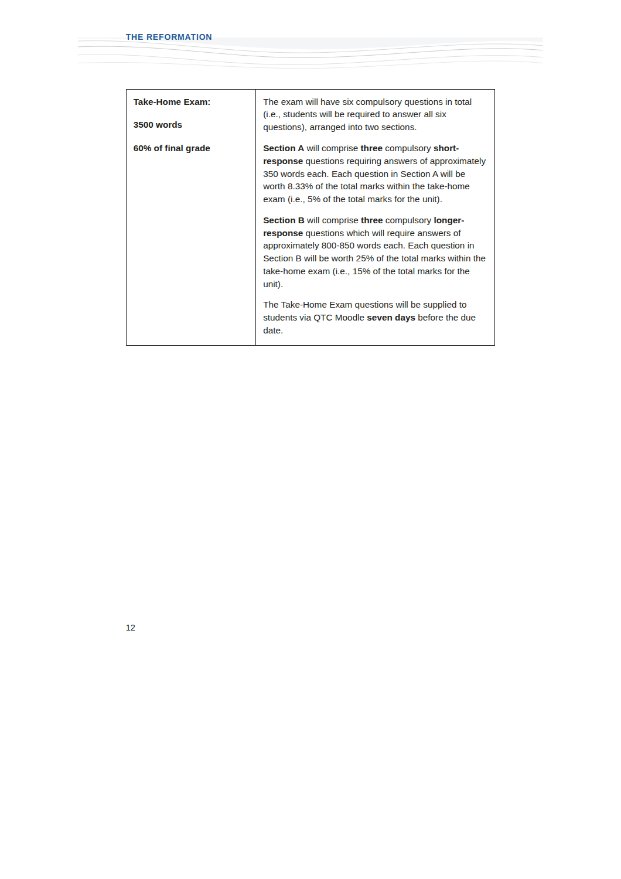The Reformation
| Take-Home Exam: 3500 words 60% of final grade | The exam will have six compulsory questions in total (i.e., students will be required to answer all six questions), arranged into two sections. Section A will comprise three compulsory short-response questions requiring answers of approximately 350 words each. Each question in Section A will be worth 8.33% of the total marks within the take-home exam (i.e., 5% of the total marks for the unit). Section B will comprise three compulsory longer-response questions which will require answers of approximately 800-850 words each. Each question in Section B will be worth 25% of the total marks within the take-home exam (i.e., 15% of the total marks for the unit). The Take-Home Exam questions will be supplied to students via QTC Moodle seven days before the due date. |
12